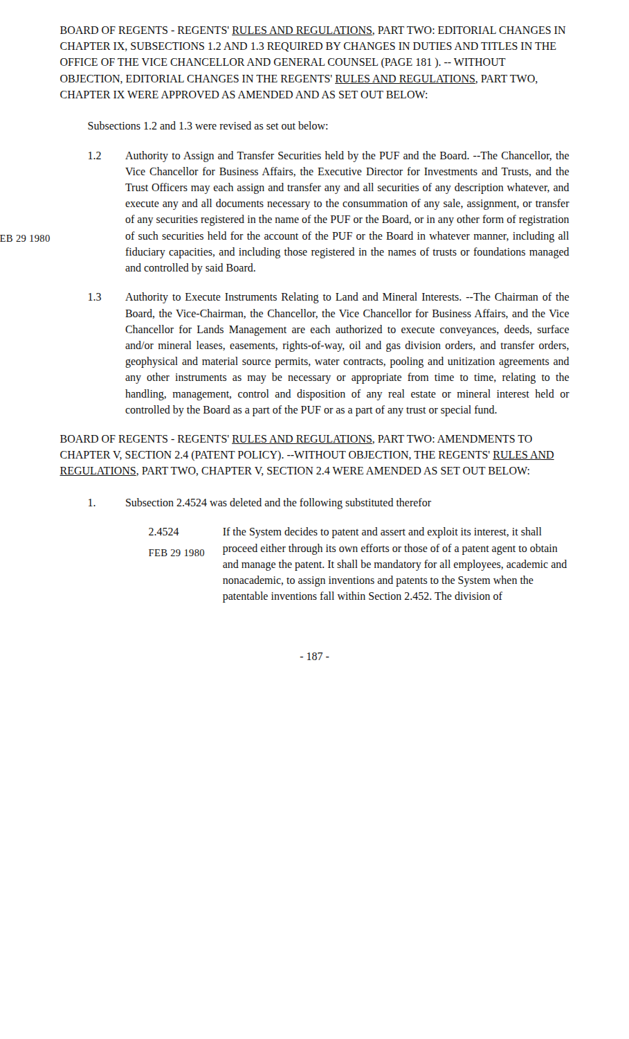FEB 29 1980
BOARD OF REGENTS - REGENTS' RULES AND REGULATIONS, PART TWO: EDITORIAL CHANGES IN CHAPTER IX, SUBSECTIONS 1.2 AND 1.3 REQUIRED BY CHANGES IN DUTIES AND TITLES IN THE OFFICE OF THE VICE CHANCELLOR AND GENERAL COUNSEL (PAGE 181 ). -- Without objection, editorial changes in the Regents' Rules and Regulations, Part Two, Chapter IX were approved as amended and as set out below:
Subsections 1.2 and 1.3 were revised as set out below:
1.2
Authority to Assign and Transfer Securities held by the PUF and the Board. --The Chancellor, the Vice Chancellor for Business Affairs, the Executive Director for Investments and Trusts, and the Trust Officers may each assign and transfer any and all securities of any description whatever, and execute any and all documents necessary to the consummation of any sale, assignment, or transfer of any securities registered in the name of the PUF or the Board, or in any other form of registration of such securities held for the account of the PUF or the Board in whatever manner, including all fiduciary capacities, and including those registered in the names of trusts or foundations managed and controlled by said Board.
1.3
Authority to Execute Instruments Relating to Land and Mineral Interests. --The Chairman of the Board, the Vice-Chairman, the Chancellor, the Vice Chancellor for Business Affairs, and the Vice Chancellor for Lands Management are each authorized to execute conveyances, deeds, surface and/or mineral leases, easements, rights-of-way, oil and gas division orders, and transfer orders, geophysical and material source permits, water contracts, pooling and unitization agreements and any other instruments as may be necessary or appropriate from time to time, relating to the handling, management, control and disposition of any real estate or mineral interest held or controlled by the Board as a part of the PUF or as a part of any trust or special fund.
BOARD OF REGENTS - REGENTS' RULES AND REGULATIONS, PART TWO: AMENDMENTS TO CHAPTER V, SECTION 2.4 (PATENT POLICY). --Without objection, the Regents' Rules and Regulations, Part Two, Chapter V, Section 2.4 were amended as set out below:
1.
Subsection 2.4524 was deleted and the following substituted therefor
2.4524 FEB 29 1980
If the System decides to patent and assert and exploit its interest, it shall proceed either through its own efforts or those of of a patent agent to obtain and manage the patent. It shall be mandatory for all employees, academic and nonacademic, to assign inventions and patents to the System when the patentable inventions fall within Section 2.452. The division of
- 187 -